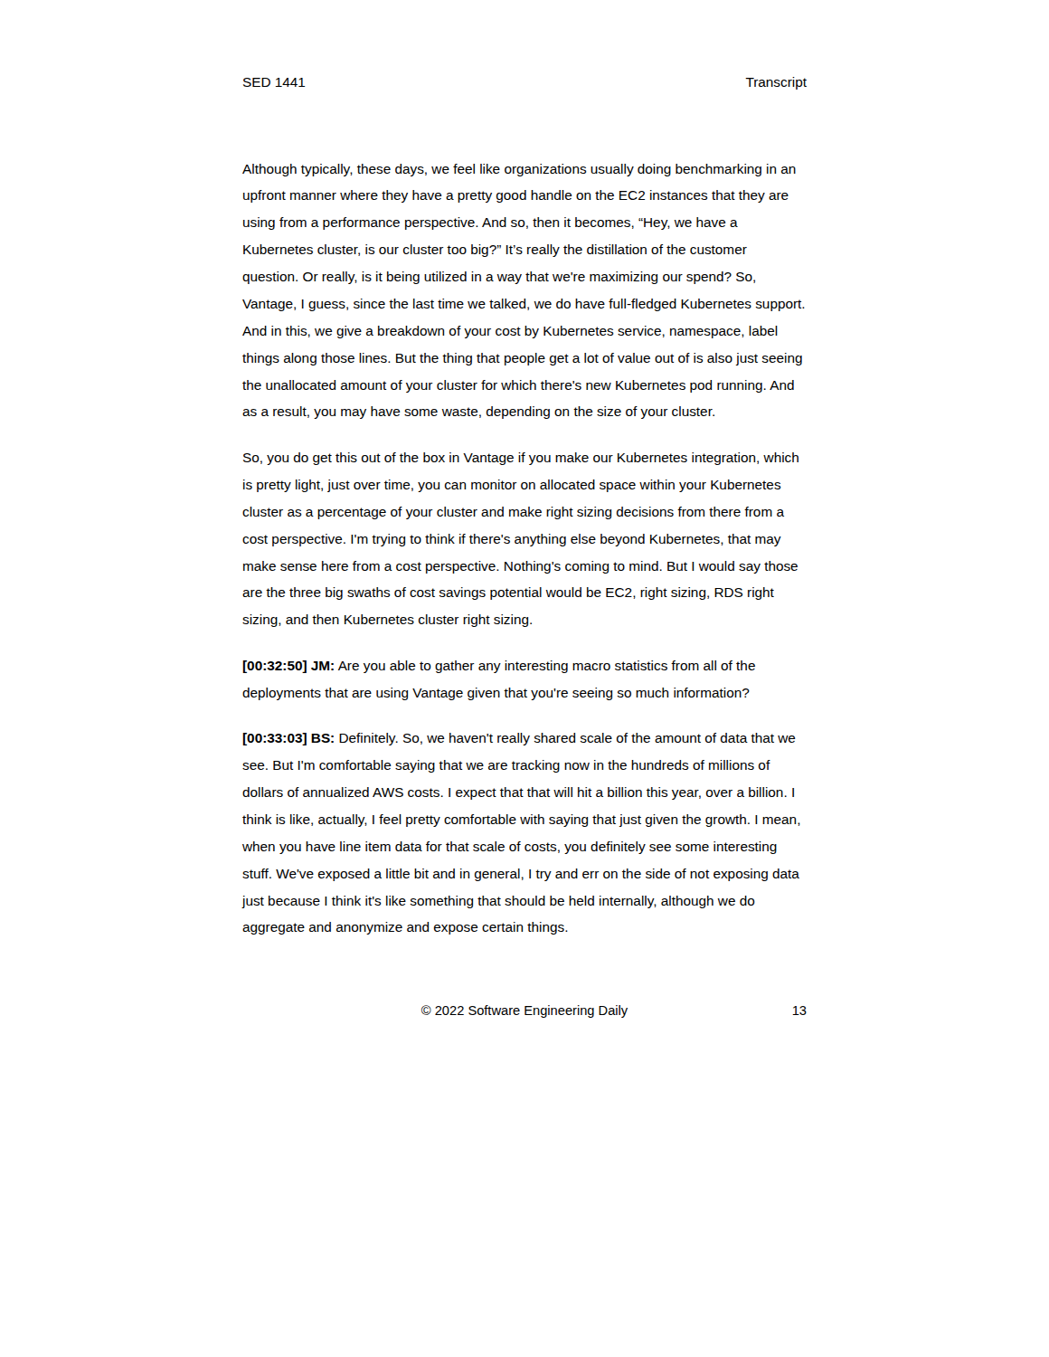SED 1441 Transcript
Although typically, these days, we feel like organizations usually doing benchmarking in an upfront manner where they have a pretty good handle on the EC2 instances that they are using from a performance perspective. And so, then it becomes, “Hey, we have a Kubernetes cluster, is our cluster too big?” It’s really the distillation of the customer question. Or really, is it being utilized in a way that we're maximizing our spend? So, Vantage, I guess, since the last time we talked, we do have full-fledged Kubernetes support. And in this, we give a breakdown of your cost by Kubernetes service, namespace, label things along those lines. But the thing that people get a lot of value out of is also just seeing the unallocated amount of your cluster for which there's new Kubernetes pod running. And as a result, you may have some waste, depending on the size of your cluster.
So, you do get this out of the box in Vantage if you make our Kubernetes integration, which is pretty light, just over time, you can monitor on allocated space within your Kubernetes cluster as a percentage of your cluster and make right sizing decisions from there from a cost perspective. I'm trying to think if there's anything else beyond Kubernetes, that may make sense here from a cost perspective. Nothing's coming to mind. But I would say those are the three big swaths of cost savings potential would be EC2, right sizing, RDS right sizing, and then Kubernetes cluster right sizing.
[00:32:50] JM: Are you able to gather any interesting macro statistics from all of the deployments that are using Vantage given that you're seeing so much information?
[00:33:03] BS: Definitely. So, we haven't really shared scale of the amount of data that we see. But I'm comfortable saying that we are tracking now in the hundreds of millions of dollars of annualized AWS costs. I expect that that will hit a billion this year, over a billion. I think is like, actually, I feel pretty comfortable with saying that just given the growth. I mean, when you have line item data for that scale of costs, you definitely see some interesting stuff. We've exposed a little bit and in general, I try and err on the side of not exposing data just because I think it's like something that should be held internally, although we do aggregate and anonymize and expose certain things.
© 2022 Software Engineering Daily 13